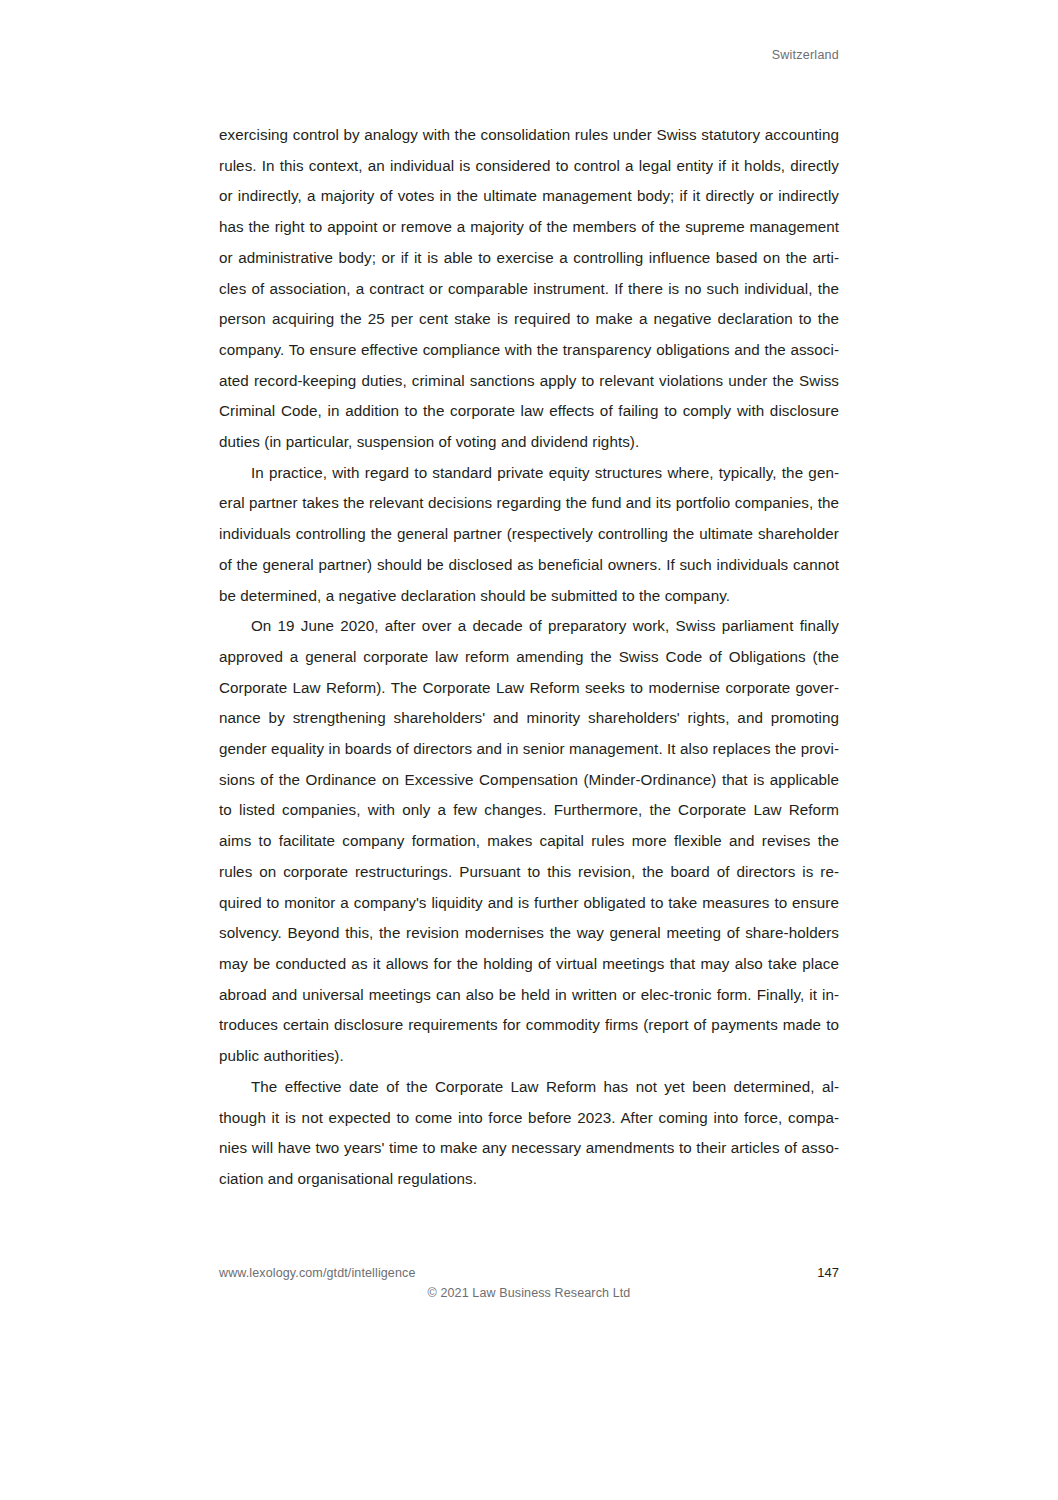Switzerland
exercising control by analogy with the consolidation rules under Swiss statutory accounting rules. In this context, an individual is considered to control a legal entity if it holds, directly or indirectly, a majority of votes in the ultimate management body; if it directly or indirectly has the right to appoint or remove a majority of the members of the supreme management or administrative body; or if it is able to exercise a controlling influence based on the articles of association, a contract or comparable instrument. If there is no such individual, the person acquiring the 25 per cent stake is required to make a negative declaration to the company. To ensure effective compliance with the transparency obligations and the associated record-keeping duties, criminal sanctions apply to relevant violations under the Swiss Criminal Code, in addition to the corporate law effects of failing to comply with disclosure duties (in particular, suspension of voting and dividend rights).
In practice, with regard to standard private equity structures where, typically, the general partner takes the relevant decisions regarding the fund and its portfolio companies, the individuals controlling the general partner (respectively controlling the ultimate shareholder of the general partner) should be disclosed as beneficial owners. If such individuals cannot be determined, a negative declaration should be submitted to the company.
On 19 June 2020, after over a decade of preparatory work, Swiss parliament finally approved a general corporate law reform amending the Swiss Code of Obligations (the Corporate Law Reform). The Corporate Law Reform seeks to modernise corporate governance by strengthening shareholders' and minority shareholders' rights, and promoting gender equality in boards of directors and in senior management. It also replaces the provisions of the Ordinance on Excessive Compensation (Minder-Ordinance) that is applicable to listed companies, with only a few changes. Furthermore, the Corporate Law Reform aims to facilitate company formation, makes capital rules more flexible and revises the rules on corporate restructurings. Pursuant to this revision, the board of directors is required to monitor a company's liquidity and is further obligated to take measures to ensure solvency. Beyond this, the revision modernises the way general meeting of share-holders may be conducted as it allows for the holding of virtual meetings that may also take place abroad and universal meetings can also be held in written or elec-tronic form. Finally, it introduces certain disclosure requirements for commodity firms (report of payments made to public authorities).
The effective date of the Corporate Law Reform has not yet been determined, although it is not expected to come into force before 2023. After coming into force, companies will have two years' time to make any necessary amendments to their articles of association and organisational regulations.
www.lexology.com/gtdt/intelligence 147
© 2021 Law Business Research Ltd